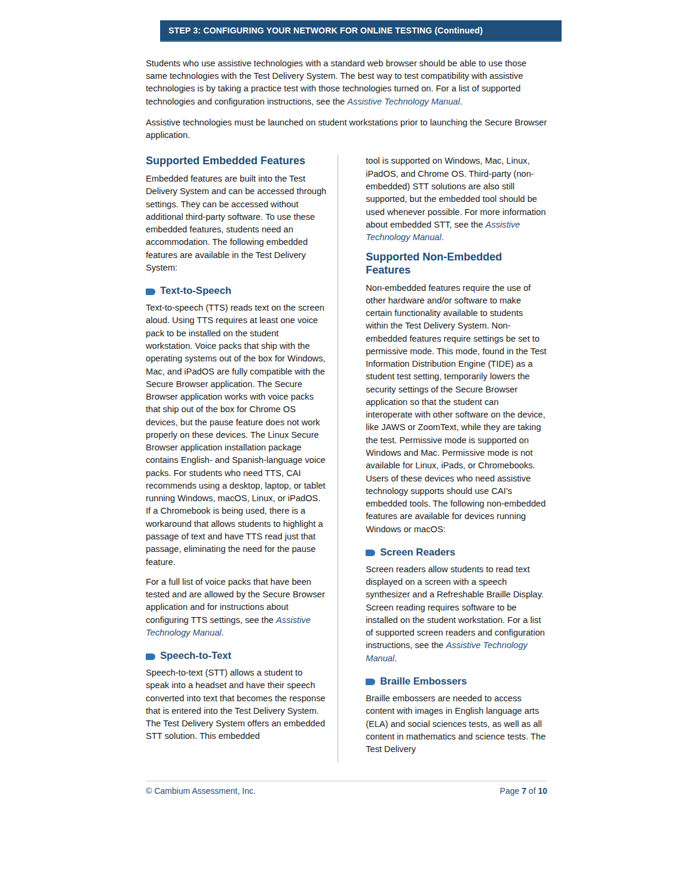Step 3: Configuring Your Network for Online Testing (Continued)
Students who use assistive technologies with a standard web browser should be able to use those same technologies with the Test Delivery System. The best way to test compatibility with assistive technologies is by taking a practice test with those technologies turned on. For a list of supported technologies and configuration instructions, see the Assistive Technology Manual.
Assistive technologies must be launched on student workstations prior to launching the Secure Browser application.
Supported Embedded Features
Embedded features are built into the Test Delivery System and can be accessed through settings. They can be accessed without additional third-party software. To use these embedded features, students need an accommodation. The following embedded features are available in the Test Delivery System:
Text-to-Speech
Text-to-speech (TTS) reads text on the screen aloud. Using TTS requires at least one voice pack to be installed on the student workstation. Voice packs that ship with the operating systems out of the box for Windows, Mac, and iPadOS are fully compatible with the Secure Browser application. The Secure Browser application works with voice packs that ship out of the box for Chrome OS devices, but the pause feature does not work properly on these devices. The Linux Secure Browser application installation package contains English- and Spanish-language voice packs. For students who need TTS, CAI recommends using a desktop, laptop, or tablet running Windows, macOS, Linux, or iPadOS. If a Chromebook is being used, there is a workaround that allows students to highlight a passage of text and have TTS read just that passage, eliminating the need for the pause feature.
For a full list of voice packs that have been tested and are allowed by the Secure Browser application and for instructions about configuring TTS settings, see the Assistive Technology Manual.
Speech-to-Text
Speech-to-text (STT) allows a student to speak into a headset and have their speech converted into text that becomes the response that is entered into the Test Delivery System. The Test Delivery System offers an embedded STT solution. This embedded
tool is supported on Windows, Mac, Linux, iPadOS, and Chrome OS. Third-party (non-embedded) STT solutions are also still supported, but the embedded tool should be used whenever possible. For more information about embedded STT, see the Assistive Technology Manual.
Supported Non-Embedded Features
Non-embedded features require the use of other hardware and/or software to make certain functionality available to students within the Test Delivery System. Non-embedded features require settings be set to permissive mode. This mode, found in the Test Information Distribution Engine (TIDE) as a student test setting, temporarily lowers the security settings of the Secure Browser application so that the student can interoperate with other software on the device, like JAWS or ZoomText, while they are taking the test. Permissive mode is supported on Windows and Mac. Permissive mode is not available for Linux, iPads, or Chromebooks. Users of these devices who need assistive technology supports should use CAI’s embedded tools. The following non-embedded features are available for devices running Windows or macOS:
Screen Readers
Screen readers allow students to read text displayed on a screen with a speech synthesizer and a Refreshable Braille Display. Screen reading requires software to be installed on the student workstation. For a list of supported screen readers and configuration instructions, see the Assistive Technology Manual.
Braille Embossers
Braille embossers are needed to access content with images in English language arts (ELA) and social sciences tests, as well as all content in mathematics and science tests. The Test Delivery
© Cambium Assessment, Inc.
Page 7 of 10